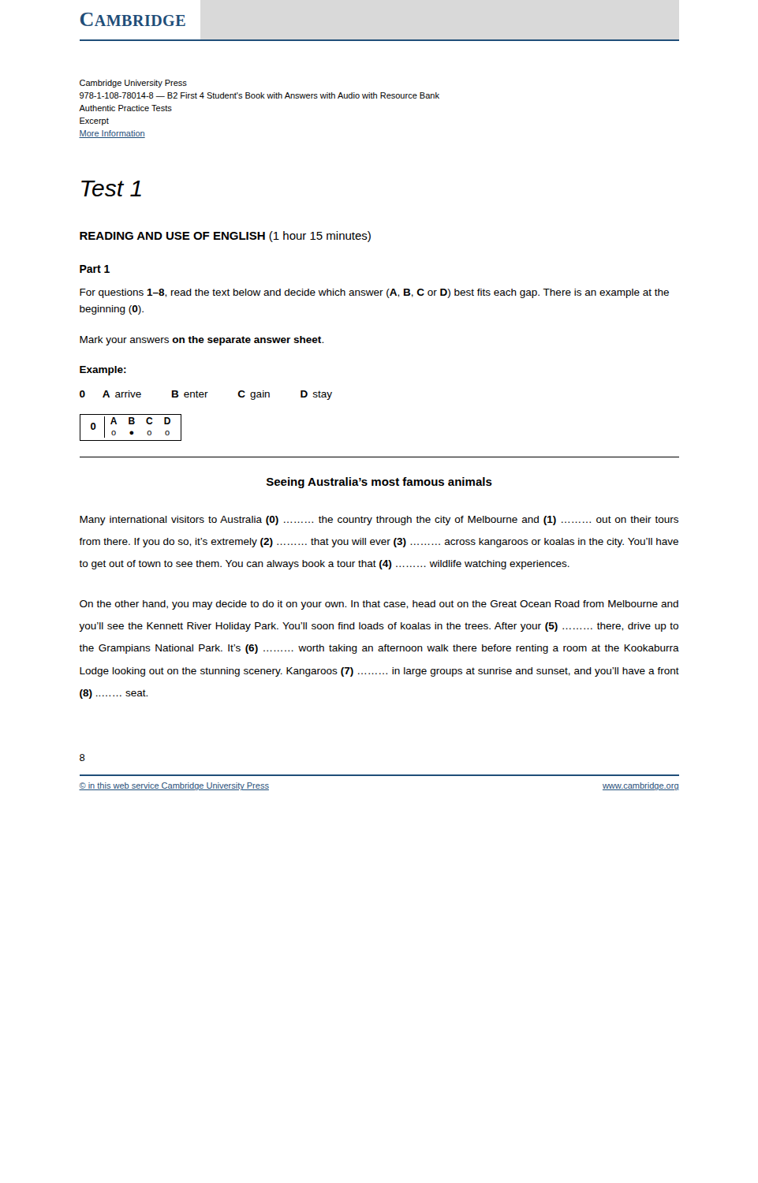CAMBRIDGE
Cambridge University Press
978-1-108-78014-8 — B2 First 4 Student's Book with Answers with Audio with Resource Bank
Authentic Practice Tests
Excerpt
More Information
Test 1
READING AND USE OF ENGLISH (1 hour 15 minutes)
Part 1
For questions 1–8, read the text below and decide which answer (A, B, C or D) best fits each gap. There is an example at the beginning (0).
Mark your answers on the separate answer sheet.
Example:
0 Aarrive Benter Cgain Dstay
| 0 | A | B | C | D |
| o | ● | o | o |
Seeing Australia’s most famous animals
Many international visitors to Australia (0) ……… the country through the city of Melbourne and (1) ……… out on their tours from there. If you do so, it’s extremely (2) ……… that you will ever (3) ……… across kangaroos or koalas in the city. You’ll have to get out of town to see them. You can always book a tour that (4) ……… wildlife watching experiences.
On the other hand, you may decide to do it on your own. In that case, head out on the Great Ocean Road from Melbourne and you’ll see the Kennett River Holiday Park. You’ll soon find loads of koalas in the trees. After your (5) ……… there, drive up to the Grampians National Park. It’s (6) ……… worth taking an afternoon walk there before renting a room at the Kookaburra Lodge looking out on the stunning scenery. Kangaroos (7) ……… in large groups at sunrise and sunset, and you’ll have a front (8) ..…… seat.
8
© in this web service Cambridge University Press www.cambridge.org